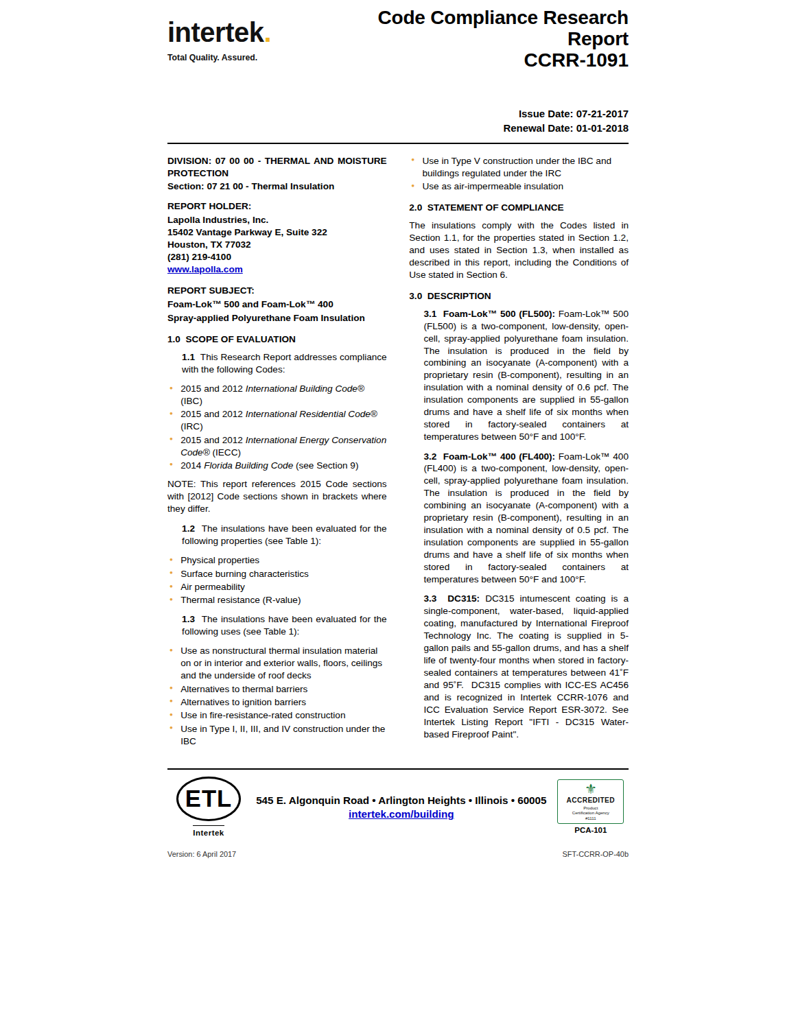intertek.
Total Quality. Assured.
Code Compliance Research Report
CCRR-1091
Issue Date: 07-21-2017
Renewal Date: 01-01-2018
DIVISION: 07 00 00 - THERMAL AND MOISTURE PROTECTION
Section: 07 21 00 - Thermal Insulation
REPORT HOLDER:
Lapolla Industries, Inc.
15402 Vantage Parkway E, Suite 322
Houston, TX 77032
(281) 219-4100
www.lapolla.com
REPORT SUBJECT:
Foam-Lok™ 500 and Foam-Lok™ 400
Spray-applied Polyurethane Foam Insulation
1.0 SCOPE OF EVALUATION
1.1 This Research Report addresses compliance with the following Codes:
2015 and 2012 International Building Code® (IBC)
2015 and 2012 International Residential Code® (IRC)
2015 and 2012 International Energy Conservation Code® (IECC)
2014 Florida Building Code (see Section 9)
NOTE: This report references 2015 Code sections with [2012] Code sections shown in brackets where they differ.
1.2 The insulations have been evaluated for the following properties (see Table 1):
Physical properties
Surface burning characteristics
Air permeability
Thermal resistance (R-value)
1.3 The insulations have been evaluated for the following uses (see Table 1):
Use as nonstructural thermal insulation material on or in interior and exterior walls, floors, ceilings and the underside of roof decks
Alternatives to thermal barriers
Alternatives to ignition barriers
Use in fire-resistance-rated construction
Use in Type I, II, III, and IV construction under the IBC
Use in Type V construction under the IBC and buildings regulated under the IRC
Use as air-impermeable insulation
2.0 STATEMENT OF COMPLIANCE
The insulations comply with the Codes listed in Section 1.1, for the properties stated in Section 1.2, and uses stated in Section 1.3, when installed as described in this report, including the Conditions of Use stated in Section 6.
3.0 DESCRIPTION
3.1 Foam-Lok™ 500 (FL500): Foam-Lok™ 500 (FL500) is a two-component, low-density, open-cell, spray-applied polyurethane foam insulation. The insulation is produced in the field by combining an isocyanate (A-component) with a proprietary resin (B-component), resulting in an insulation with a nominal density of 0.6 pcf. The insulation components are supplied in 55-gallon drums and have a shelf life of six months when stored in factory-sealed containers at temperatures between 50°F and 100°F.
3.2 Foam-Lok™ 400 (FL400): Foam-Lok™ 400 (FL400) is a two-component, low-density, open-cell, spray-applied polyurethane foam insulation. The insulation is produced in the field by combining an isocyanate (A-component) with a proprietary resin (B-component), resulting in an insulation with a nominal density of 0.5 pcf. The insulation components are supplied in 55-gallon drums and have a shelf life of six months when stored in factory-sealed containers at temperatures between 50°F and 100°F.
3.3 DC315: DC315 intumescent coating is a single-component, water-based, liquid-applied coating, manufactured by International Fireproof Technology Inc. The coating is supplied in 5-gallon pails and 55-gallon drums, and has a shelf life of twenty-four months when stored in factory-sealed containers at temperatures between 41˚F and 95˚F. DC315 complies with ICC-ES AC456 and is recognized in Intertek CCRR-1076 and ICC Evaluation Service Report ESR-3072. See Intertek Listing Report "IFTI - DC315 Water-based Fireproof Paint".
ETL
Intertek
545 E. Algonquin Road • Arlington Heights • Illinois • 60005
intertek.com/building
⚜
ACCREDITED
Product
Certification Agency
#1111
PCA-101
Version: 6 April 2017
SFT-CCRR-OP-40b